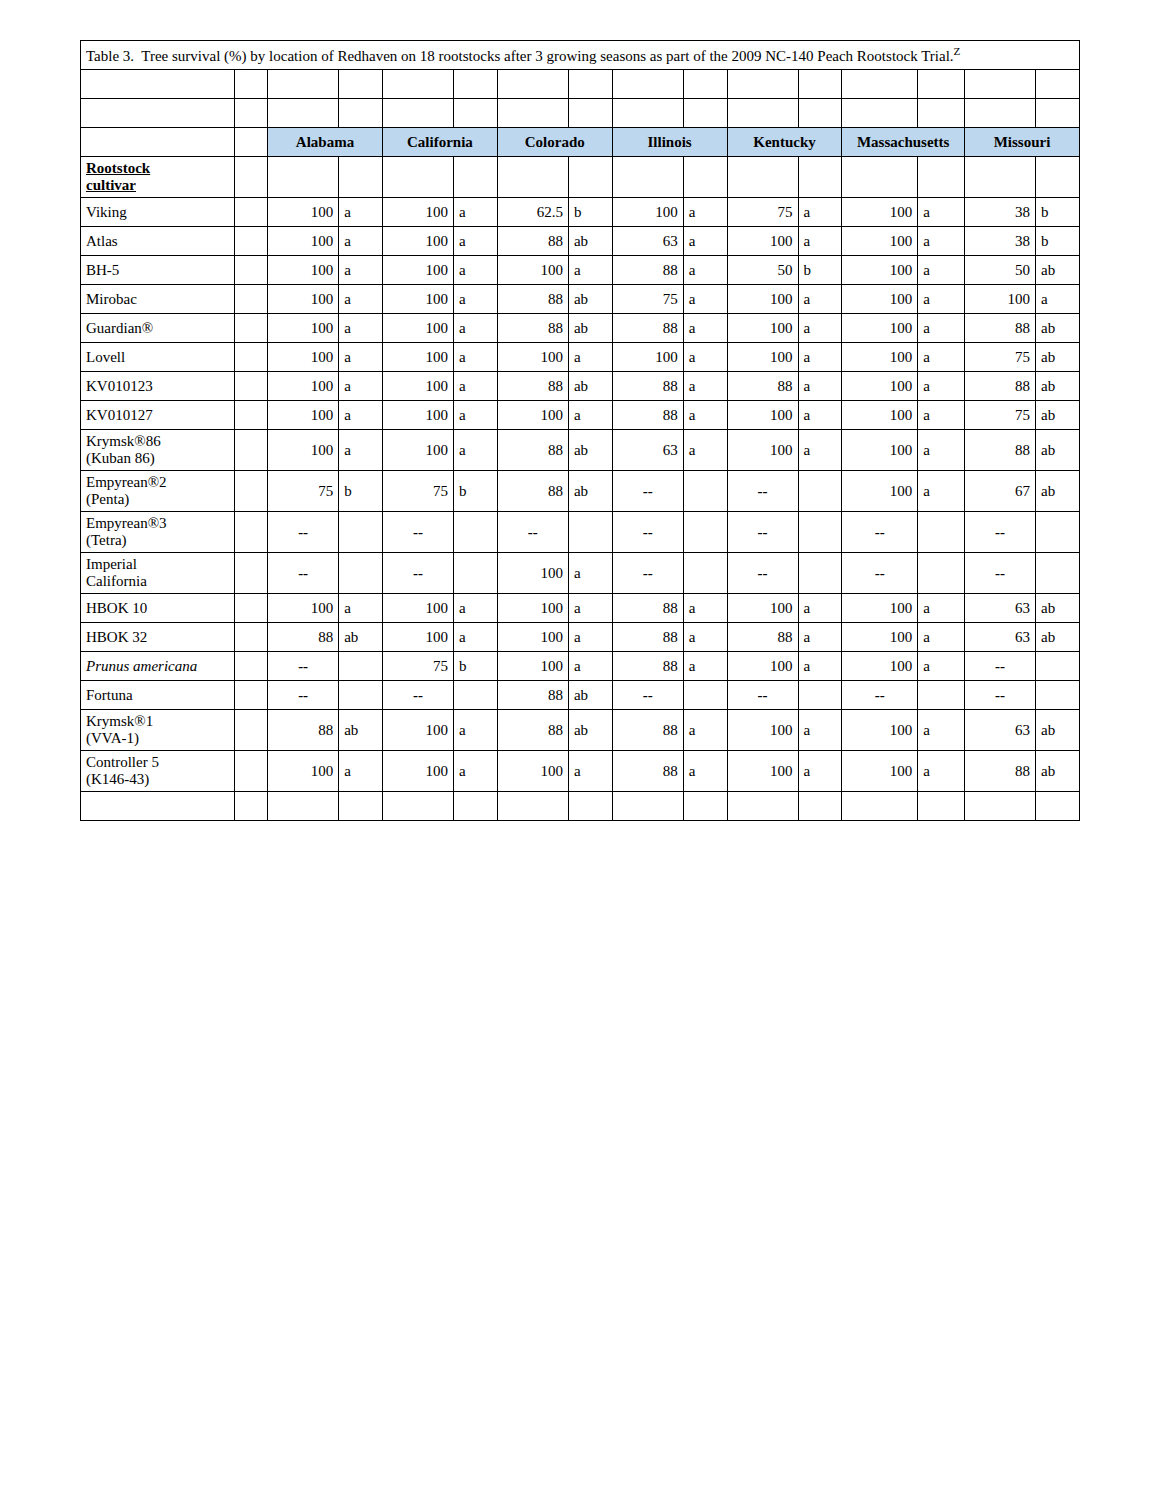| Table 3. Tree survival (%) by location of Redhaven on 18 rootstocks after 3 growing seasons as part of the 2009 NC-140 Peach Rootstock Trial. Z |
| | | Alabama | California | Colorado | Illinois | Kentucky | Massachusetts | Missouri |
| Rootstock cultivar | | | | | | | | | | | | | | | |
| Viking | | 100 | a | 100 | a | 62.5 | b | 100 | a | 75 | a | 100 | a | 38 | b |
| Atlas | | 100 | a | 100 | a | 88 | ab | 63 | a | 100 | a | 100 | a | 38 | b |
| BH-5 | | 100 | a | 100 | a | 100 | a | 88 | a | 50 | b | 100 | a | 50 | ab |
| Mirobac | | 100 | a | 100 | a | 88 | ab | 75 | a | 100 | a | 100 | a | 100 | a |
| Guardian® | | 100 | a | 100 | a | 88 | ab | 88 | a | 100 | a | 100 | a | 88 | ab |
| Lovell | | 100 | a | 100 | a | 100 | a | 100 | a | 100 | a | 100 | a | 75 | ab |
| KV010123 | | 100 | a | 100 | a | 88 | ab | 88 | a | 88 | a | 100 | a | 88 | ab |
| KV010127 | | 100 | a | 100 | a | 100 | a | 88 | a | 100 | a | 100 | a | 75 | ab |
| Krymsk®86 (Kuban 86) | | 100 | a | 100 | a | 88 | ab | 63 | a | 100 | a | 100 | a | 88 | ab |
| Empyrean®2 (Penta) | | 75 | b | 75 | b | 88 | ab | -- | | -- | | 100 | a | 67 | ab |
| Empyrean®3 (Tetra) | | -- | | -- | | -- | | -- | | -- | | -- | | -- | |
| Imperial California | | -- | | -- | | 100 | a | -- | | -- | | -- | | -- | |
| HBOK 10 | | 100 | a | 100 | a | 100 | a | 88 | a | 100 | a | 100 | a | 63 | ab |
| HBOK 32 | | 88 | ab | 100 | a | 100 | a | 88 | a | 88 | a | 100 | a | 63 | ab |
| Prunus americana | | -- | | 75 | b | 100 | a | 88 | a | 100 | a | 100 | a | -- | |
| Fortuna | | -- | | -- | | 88 | ab | -- | | -- | | -- | | -- | |
| Krymsk®1 (VVA-1) | | 88 | ab | 100 | a | 88 | ab | 88 | a | 100 | a | 100 | a | 63 | ab |
| Controller 5 (K146-43) | | 100 | a | 100 | a | 100 | a | 88 | a | 100 | a | 100 | a | 88 | ab |